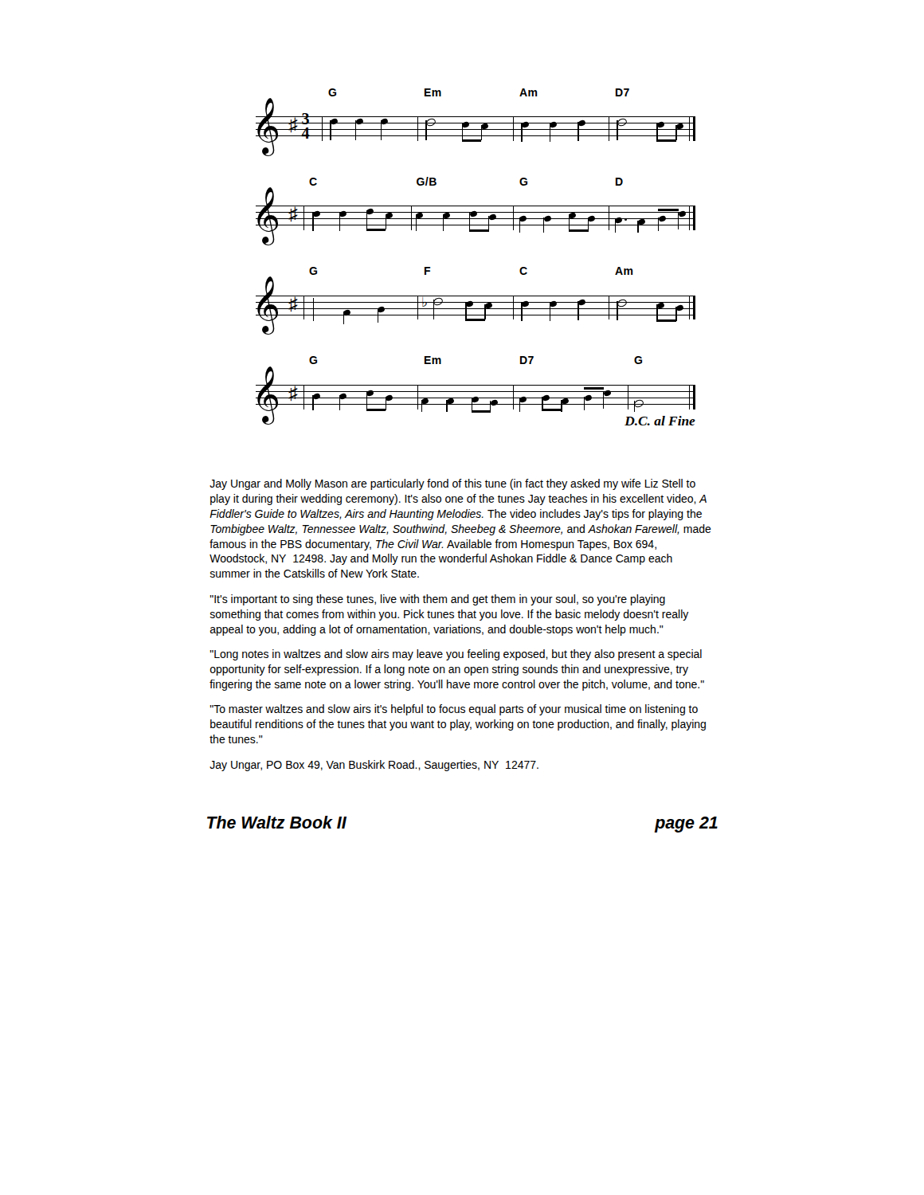𝄞
♯
34
G
Em
Am
D7
𝄞
♯
C
G/B
G
D
𝄞
♯
G
F
C
Am
♭
𝄞
♯
G
Em
D7
G
D.C. al Fine
Jay Ungar and Molly Mason are particularly fond of this tune (in fact they asked my wife Liz Stell to play it during their wedding ceremony). It's also one of the tunes Jay teaches in his excellent video, A Fiddler's Guide to Waltzes, Airs and Haunting Melodies. The video includes Jay's tips for playing the Tombigbee Waltz, Tennessee Waltz, Southwind, Sheebeg & Sheemore, and Ashokan Farewell, made famous in the PBS documentary, The Civil War. Available from Homespun Tapes, Box 694, Woodstock, NY 12498. Jay and Molly run the wonderful Ashokan Fiddle & Dance Camp each summer in the Catskills of New York State.
"It's important to sing these tunes, live with them and get them in your soul, so you're playing something that comes from within you. Pick tunes that you love. If the basic melody doesn't really appeal to you, adding a lot of ornamentation, variations, and double-stops won't help much."
"Long notes in waltzes and slow airs may leave you feeling exposed, but they also present a special opportunity for self-expression. If a long note on an open string sounds thin and unexpressive, try fingering the same note on a lower string. You'll have more control over the pitch, volume, and tone."
"To master waltzes and slow airs it's helpful to focus equal parts of your musical time on listening to beautiful renditions of the tunes that you want to play, working on tone production, and finally, playing the tunes."
Jay Ungar, PO Box 49, Van Buskirk Road., Saugerties, NY 12477.
The Waltz Book II
page 21